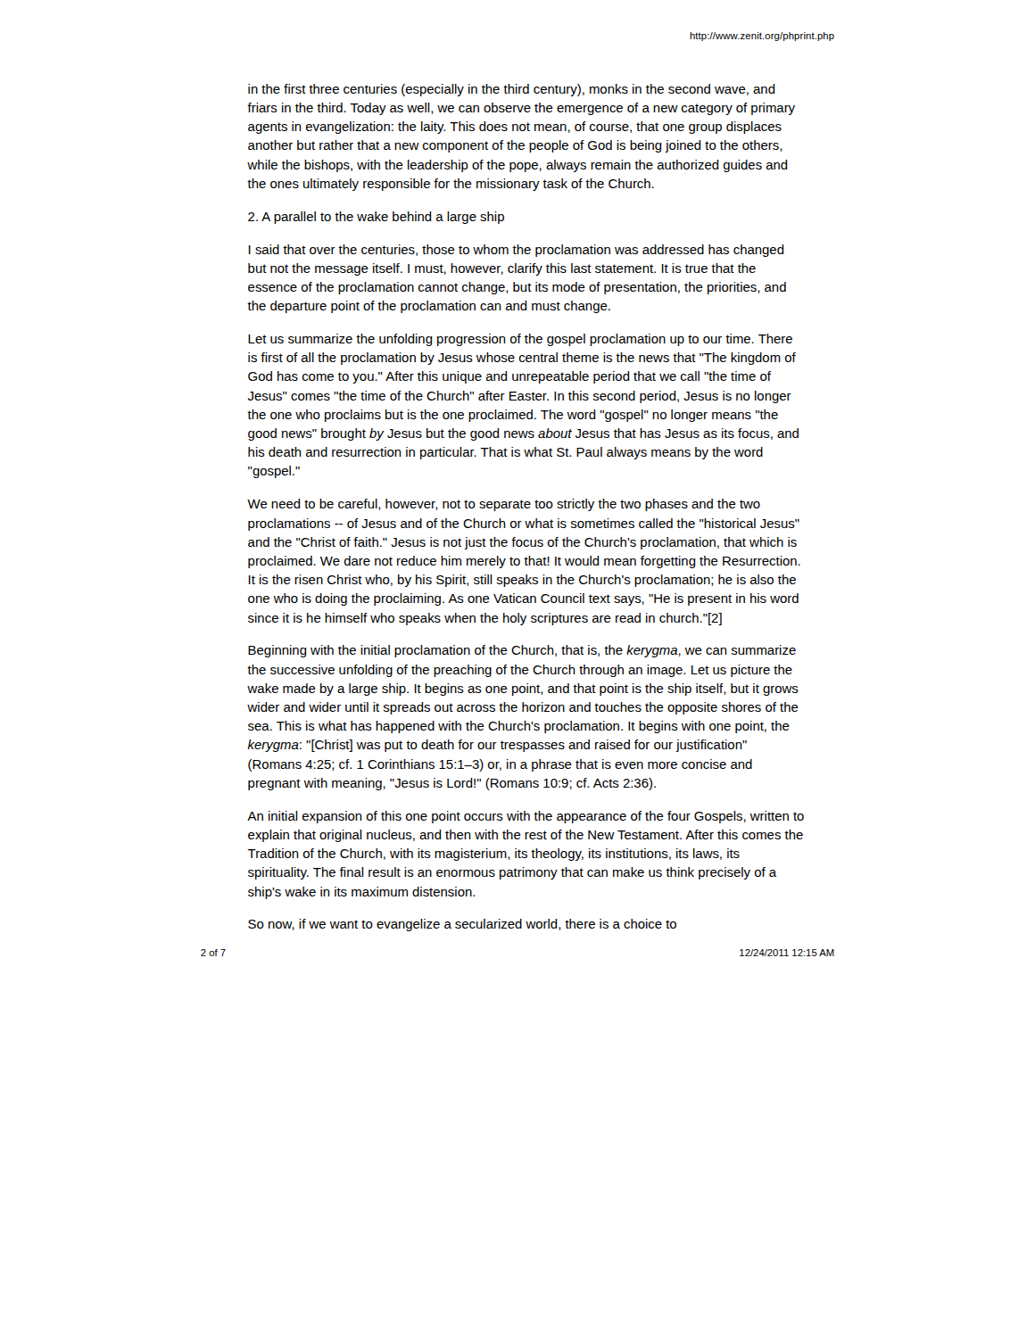http://www.zenit.org/phprint.php
in the first three centuries (especially in the third century), monks in the second wave, and friars in the third. Today as well, we can observe the emergence of a new category of primary agents in evangelization: the laity. This does not mean, of course, that one group displaces another but rather that a new component of the people of God is being joined to the others, while the bishops, with the leadership of the pope, always remain the authorized guides and the ones ultimately responsible for the missionary task of the Church.
2. A parallel to the wake behind a large ship
I said that over the centuries, those to whom the proclamation was addressed has changed but not the message itself. I must, however, clarify this last statement. It is true that the essence of the proclamation cannot change, but its mode of presentation, the priorities, and the departure point of the proclamation can and must change.
Let us summarize the unfolding progression of the gospel proclamation up to our time. There is first of all the proclamation by Jesus whose central theme is the news that "The kingdom of God has come to you." After this unique and unrepeatable period that we call "the time of Jesus" comes "the time of the Church" after Easter. In this second period, Jesus is no longer the one who proclaims but is the one proclaimed. The word "gospel" no longer means "the good news" brought by Jesus but the good news about Jesus that has Jesus as its focus, and his death and resurrection in particular. That is what St. Paul always means by the word "gospel."
We need to be careful, however, not to separate too strictly the two phases and the two proclamations -- of Jesus and of the Church or what is sometimes called the "historical Jesus" and the "Christ of faith." Jesus is not just the focus of the Church's proclamation, that which is proclaimed. We dare not reduce him merely to that! It would mean forgetting the Resurrection. It is the risen Christ who, by his Spirit, still speaks in the Church's proclamation; he is also the one who is doing the proclaiming. As one Vatican Council text says, "He is present in his word since it is he himself who speaks when the holy scriptures are read in church."[2]
Beginning with the initial proclamation of the Church, that is, the kerygma, we can summarize the successive unfolding of the preaching of the Church through an image. Let us picture the wake made by a large ship. It begins as one point, and that point is the ship itself, but it grows wider and wider until it spreads out across the horizon and touches the opposite shores of the sea. This is what has happened with the Church's proclamation. It begins with one point, the kerygma: "[Christ] was put to death for our trespasses and raised for our justification" (Romans 4:25; cf. 1 Corinthians 15:1–3) or, in a phrase that is even more concise and pregnant with meaning, "Jesus is Lord!" (Romans 10:9; cf. Acts 2:36).
An initial expansion of this one point occurs with the appearance of the four Gospels, written to explain that original nucleus, and then with the rest of the New Testament. After this comes the Tradition of the Church, with its magisterium, its theology, its institutions, its laws, its spirituality. The final result is an enormous patrimony that can make us think precisely of a ship's wake in its maximum distension.
So now, if we want to evangelize a secularized world, there is a choice to
2 of 7 12/24/2011 12:15 AM